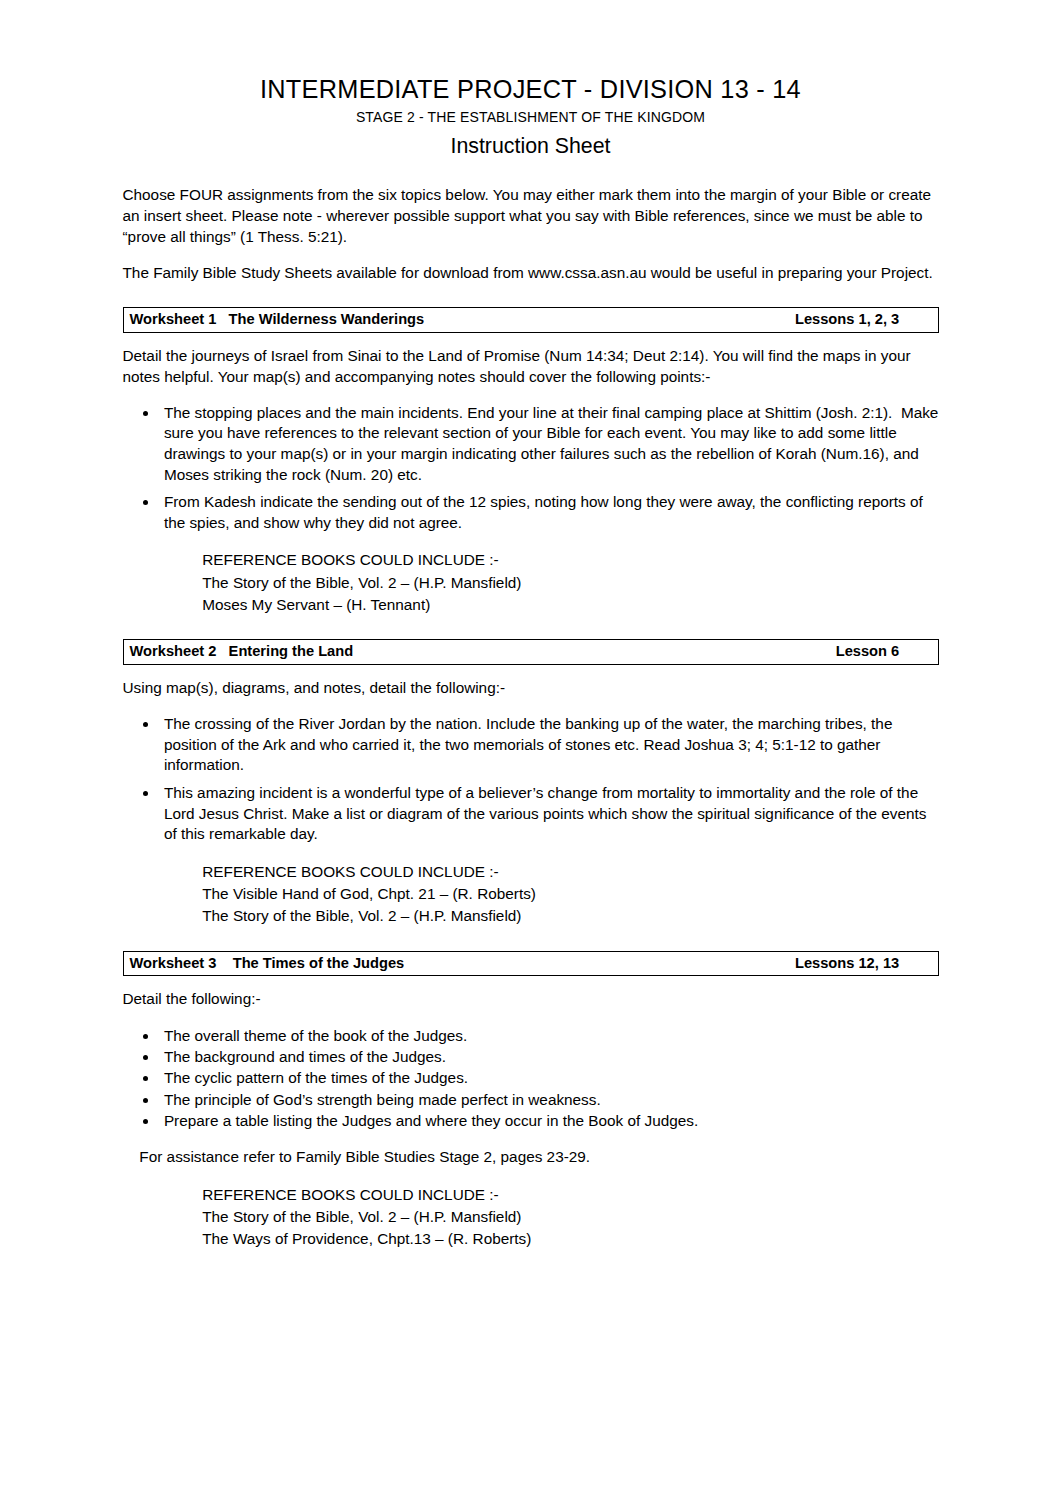INTERMEDIATE PROJECT - DIVISION 13 - 14
STAGE 2 - THE ESTABLISHMENT OF THE KINGDOM
Instruction Sheet
Choose FOUR assignments from the six topics below. You may either mark them into the margin of your Bible or create an insert sheet. Please note - wherever possible support what you say with Bible references, since we must be able to “prove all things” (1 Thess. 5:21).
The Family Bible Study Sheets available for download from www.cssa.asn.au would be useful in preparing your Project.
Worksheet 1 The Wilderness Wanderings Lessons 1, 2, 3
Detail the journeys of Israel from Sinai to the Land of Promise (Num 14:34; Deut 2:14). You will find the maps in your notes helpful. Your map(s) and accompanying notes should cover the following points:-
The stopping places and the main incidents. End your line at their final camping place at Shittim (Josh. 2:1). Make sure you have references to the relevant section of your Bible for each event. You may like to add some little drawings to your map(s) or in your margin indicating other failures such as the rebellion of Korah (Num.16), and Moses striking the rock (Num. 20) etc.
From Kadesh indicate the sending out of the 12 spies, noting how long they were away, the conflicting reports of the spies, and show why they did not agree.
REFERENCE BOOKS COULD INCLUDE :-
The Story of the Bible, Vol. 2 – (H.P. Mansfield)
Moses My Servant – (H. Tennant)
Worksheet 2 Entering the Land Lesson 6
Using map(s), diagrams, and notes, detail the following:-
The crossing of the River Jordan by the nation. Include the banking up of the water, the marching tribes, the position of the Ark and who carried it, the two memorials of stones etc. Read Joshua 3; 4; 5:1-12 to gather information.
This amazing incident is a wonderful type of a believer’s change from mortality to immortality and the role of the Lord Jesus Christ. Make a list or diagram of the various points which show the spiritual significance of the events of this remarkable day.
REFERENCE BOOKS COULD INCLUDE :-
The Visible Hand of God, Chpt. 21 – (R. Roberts)
The Story of the Bible, Vol. 2 – (H.P. Mansfield)
Worksheet 3 The Times of the Judges Lessons 12, 13
Detail the following:-
The overall theme of the book of the Judges.
The background and times of the Judges.
The cyclic pattern of the times of the Judges.
The principle of God’s strength being made perfect in weakness.
Prepare a table listing the Judges and where they occur in the Book of Judges.
For assistance refer to Family Bible Studies Stage 2, pages 23-29.
REFERENCE BOOKS COULD INCLUDE :-
The Story of the Bible, Vol. 2 – (H.P. Mansfield)
The Ways of Providence, Chpt.13 – (R. Roberts)